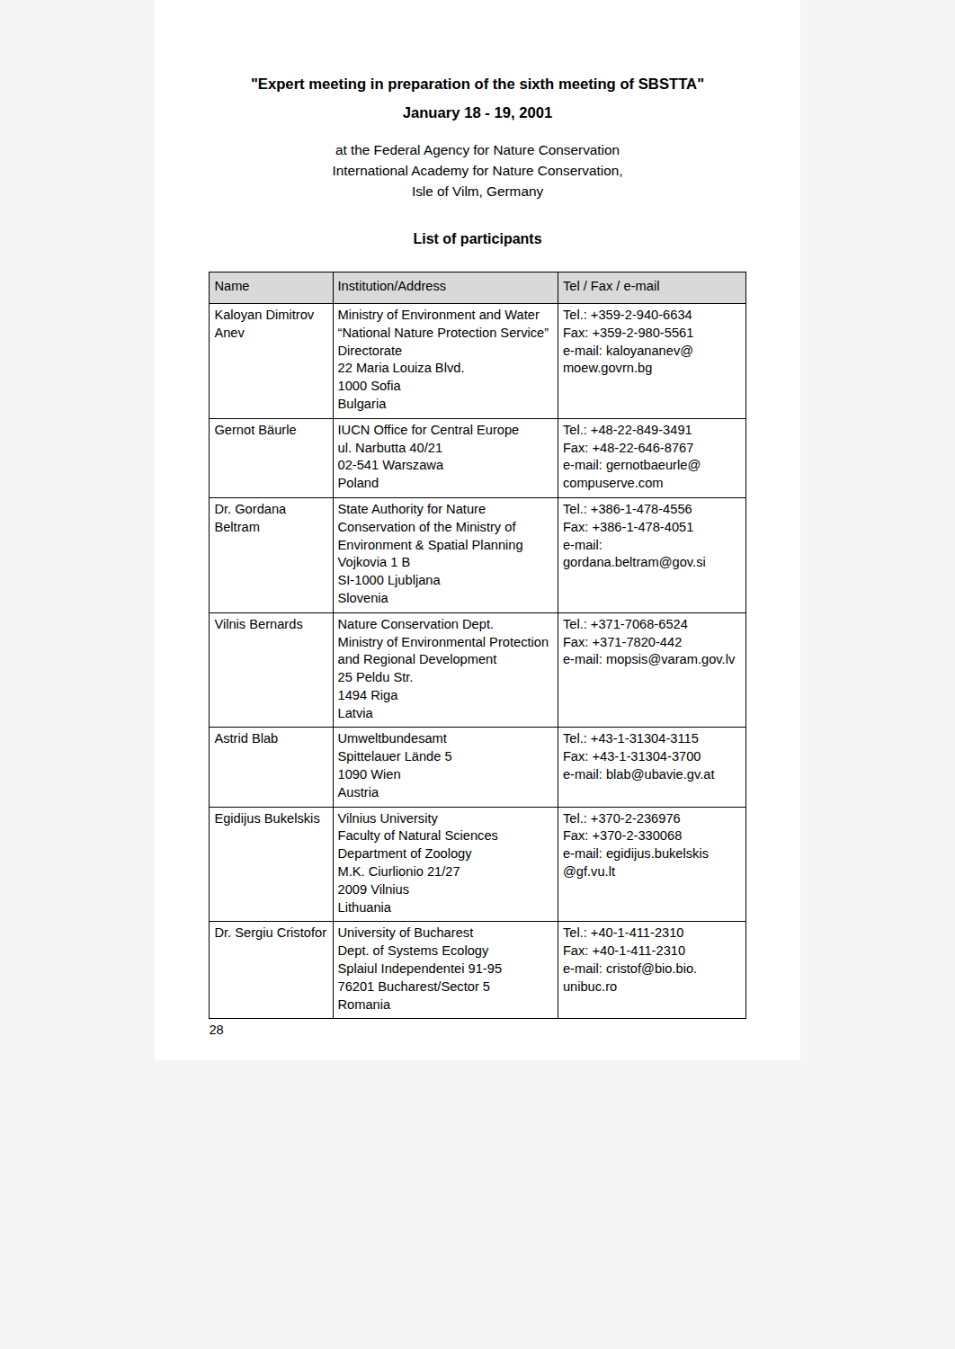"Expert meeting in preparation of the sixth meeting of SBSTTA"
January 18 - 19, 2001
at the Federal Agency for Nature Conservation
International Academy for Nature Conservation,
Isle of Vilm, Germany
List of participants
| Name | Institution/Address | Tel / Fax / e-mail |
| --- | --- | --- |
| Kaloyan Dimitrov Anev | Ministry of Environment and Water “National Nature Protection Service” Directorate 22 Maria Louiza Blvd. 1000 Sofia Bulgaria | Tel.: +359-2-940-6634 Fax: +359-2-980-5561 e-mail: kaloyananev@ moew.govrn.bg |
| Gernot Bäurle | IUCN Office for Central Europe ul. Narbutta 40/21 02-541 Warszawa Poland | Tel.: +48-22-849-3491 Fax: +48-22-646-8767 e-mail: gernotbaeurle@ compuserve.com |
| Dr. Gordana Beltram | State Authority for Nature Conservation of the Ministry of Environment & Spatial Planning Vojkovia 1 B SI-1000 Ljubljana Slovenia | Tel.: +386-1-478-4556 Fax: +386-1-478-4051 e-mail: gordana.beltram@gov.si |
| Vilnis Bernards | Nature Conservation Dept. Ministry of Environmental Protection and Regional Development 25 Peldu Str. 1494 Riga Latvia | Tel.: +371-7068-6524 Fax: +371-7820-442 e-mail: mopsis@varam.gov.lv |
| Astrid Blab | Umweltbundesamt Spittelauer Lände 5 1090 Wien Austria | Tel.: +43-1-31304-3115 Fax: +43-1-31304-3700 e-mail: blab@ubavie.gv.at |
| Egidijus Bukelskis | Vilnius University Faculty of Natural Sciences Department of Zoology M.K. Ciurlionio 21/27 2009 Vilnius Lithuania | Tel.: +370-2-236976 Fax: +370-2-330068 e-mail: egidijus.bukelskis @gf.vu.lt |
| Dr. Sergiu Cristofor | University of Bucharest Dept. of Systems Ecology Splaiul Independentei 91-95 76201 Bucharest/Sector 5 Romania | Tel.: +40-1-411-2310 Fax: +40-1-411-2310 e-mail: cristof@bio.bio. unibuc.ro |
28